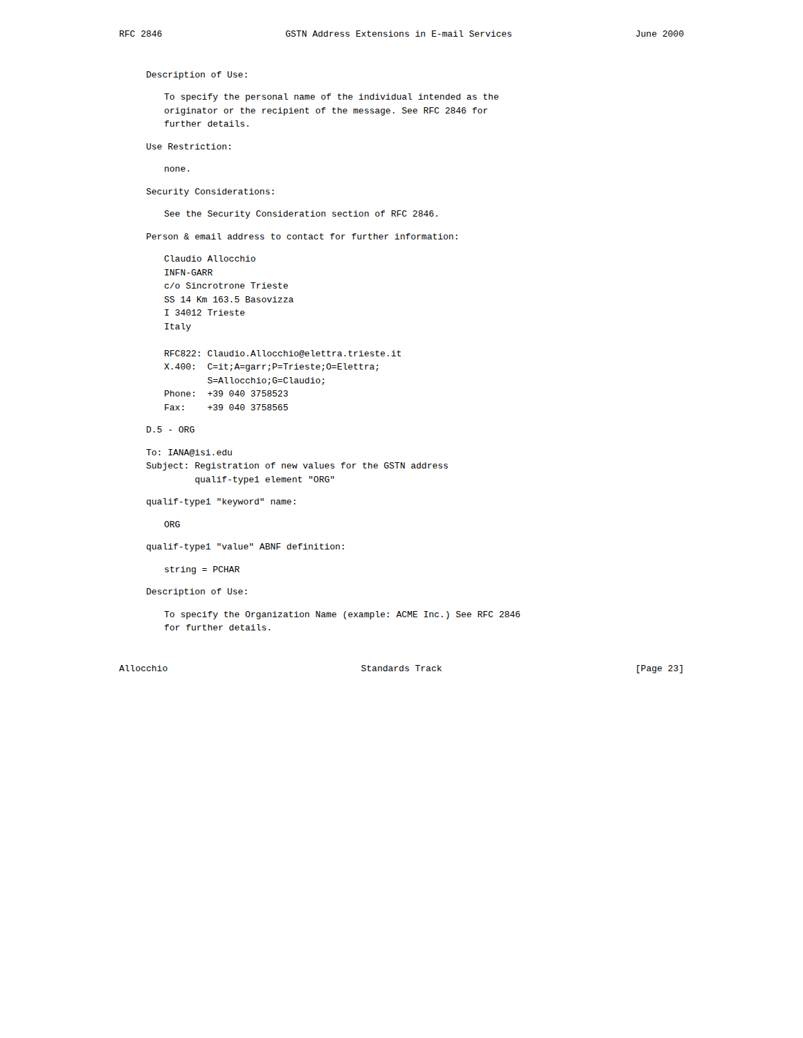RFC 2846 GSTN Address Extensions in E-mail Services June 2000
Description of Use:
To specify the personal name of the individual intended as the
originator or the recipient of the message. See RFC 2846 for
further details.
Use Restriction:
none.
Security Considerations:
See the Security Consideration section of RFC 2846.
Person & email address to contact for further information:
Claudio Allocchio
INFN-GARR
c/o Sincrotrone Trieste
SS 14 Km 163.5 Basovizza
I 34012 Trieste
Italy

RFC822: Claudio.Allocchio@elettra.trieste.it
X.400:  C=it;A=garr;P=Trieste;O=Elettra;
        S=Allocchio;G=Claudio;
Phone:  +39 040 3758523
Fax:    +39 040 3758565
D.5 - ORG
To: IANA@isi.edu
Subject: Registration of new values for the GSTN address
         qualif-type1 element "ORG"
qualif-type1 "keyword" name:
ORG
qualif-type1 "value" ABNF definition:
string = PCHAR
Description of Use:
To specify the Organization Name (example: ACME Inc.) See RFC 2846
for further details.
Allocchio Standards Track [Page 23]